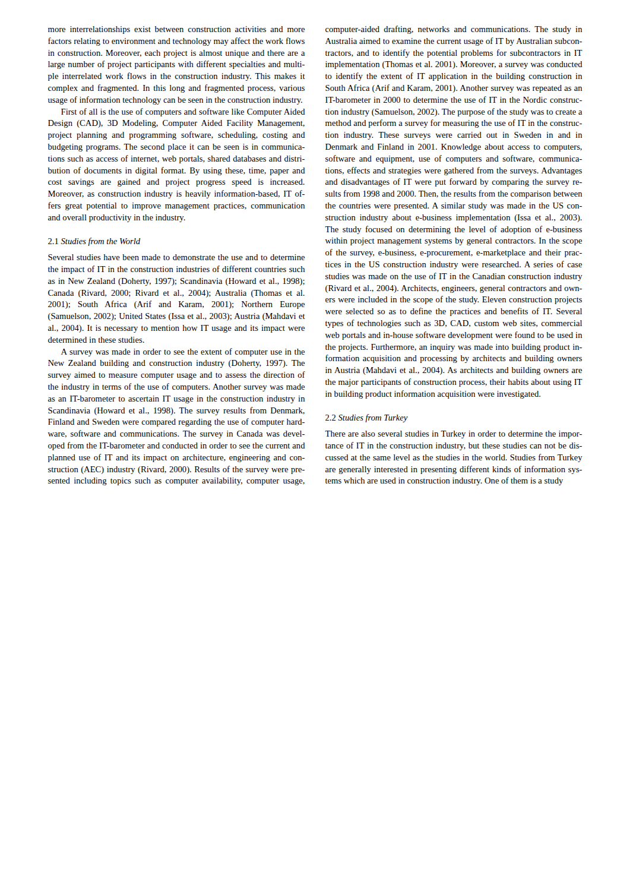more interrelationships exist between construction activities and more factors relating to environment and technology may affect the work flows in construction. Moreover, each project is almost unique and there are a large number of project participants with different specialties and multiple interrelated work flows in the construction industry. This makes it complex and fragmented. In this long and fragmented process, various usage of information technology can be seen in the construction industry.
First of all is the use of computers and software like Computer Aided Design (CAD), 3D Modeling, Computer Aided Facility Management, project planning and programming software, scheduling, costing and budgeting programs. The second place it can be seen is in communications such as access of internet, web portals, shared databases and distribution of documents in digital format. By using these, time, paper and cost savings are gained and project progress speed is increased. Moreover, as construction industry is heavily information-based, IT offers great potential to improve management practices, communication and overall productivity in the industry.
2.1 Studies from the World
Several studies have been made to demonstrate the use and to determine the impact of IT in the construction industries of different countries such as in New Zealand (Doherty, 1997); Scandinavia (Howard et al., 1998); Canada (Rivard, 2000; Rivard et al., 2004); Australia (Thomas et al. 2001); South Africa (Arif and Karam, 2001); Northern Europe (Samuelson, 2002); United States (Issa et al., 2003); Austria (Mahdavi et al., 2004). It is necessary to mention how IT usage and its impact were determined in these studies.
A survey was made in order to see the extent of computer use in the New Zealand building and construction industry (Doherty, 1997). The survey aimed to measure computer usage and to assess the direction of the industry in terms of the use of computers. Another survey was made as an IT-barometer to ascertain IT usage in the construction industry in Scandinavia (Howard et al., 1998). The survey results from Denmark, Finland and Sweden were compared regarding the use of computer hardware, software and communications. The survey in Canada was developed from the IT-barometer and conducted in order to see the current and planned use of IT and its impact on architecture, engineering and construction (AEC) industry (Rivard, 2000). Results of the survey were presented including topics such as computer availability, computer usage, computer-aided drafting, networks and communications. The study in Australia aimed to examine the current usage of IT by Australian subcontractors, and to identify the potential problems for subcontractors in IT implementation (Thomas et al. 2001). Moreover, a survey was conducted to identify the extent of IT application in the building construction in South Africa (Arif and Karam, 2001). Another survey was repeated as an IT-barometer in 2000 to determine the use of IT in the Nordic construction industry (Samuelson, 2002). The purpose of the study was to create a method and perform a survey for measuring the use of IT in the construction industry. These surveys were carried out in Sweden in and in Denmark and Finland in 2001. Knowledge about access to computers, software and equipment, use of computers and software, communications, effects and strategies were gathered from the surveys. Advantages and disadvantages of IT were put forward by comparing the survey results from 1998 and 2000. Then, the results from the comparison between the countries were presented. A similar study was made in the US construction industry about e-business implementation (Issa et al., 2003). The study focused on determining the level of adoption of e-business within project management systems by general contractors. In the scope of the survey, e-business, e-procurement, e-marketplace and their practices in the US construction industry were researched. A series of case studies was made on the use of IT in the Canadian construction industry (Rivard et al., 2004). Architects, engineers, general contractors and owners were included in the scope of the study. Eleven construction projects were selected so as to define the practices and benefits of IT. Several types of technologies such as 3D, CAD, custom web sites, commercial web portals and in-house software development were found to be used in the projects. Furthermore, an inquiry was made into building product information acquisition and processing by architects and building owners in Austria (Mahdavi et al., 2004). As architects and building owners are the major participants of construction process, their habits about using IT in building product information acquisition were investigated.
2.2 Studies from Turkey
There are also several studies in Turkey in order to determine the importance of IT in the construction industry, but these studies can not be discussed at the same level as the studies in the world. Studies from Turkey are generally interested in presenting different kinds of information systems which are used in construction industry. One of them is a study